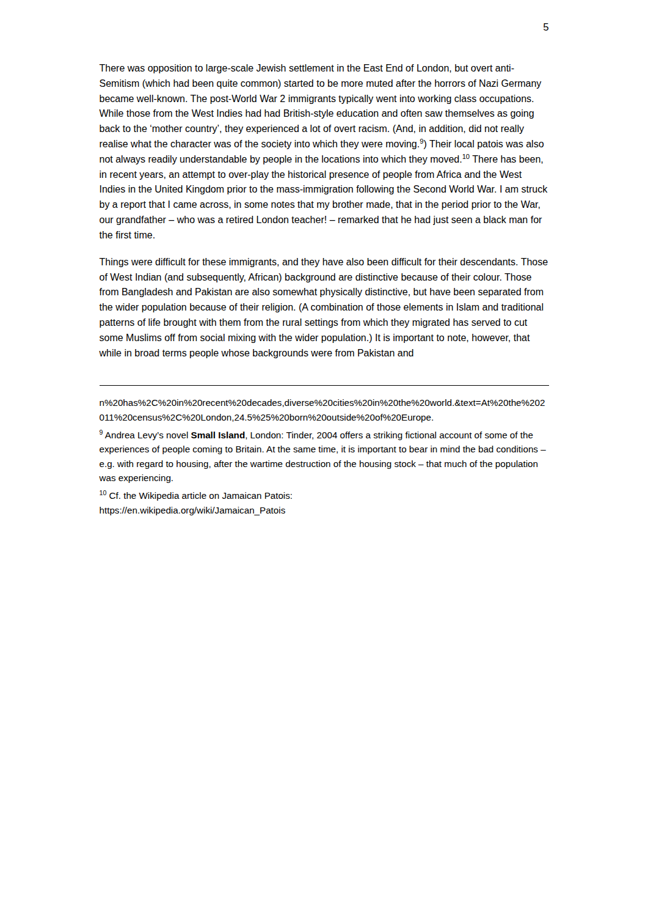5
There was opposition to large-scale Jewish settlement in the East End of London, but overt anti-Semitism (which had been quite common) started to be more muted after the horrors of Nazi Germany became well-known. The post-World War 2 immigrants typically went into working class occupations. While those from the West Indies had had British-style education and often saw themselves as going back to the ‘mother country’, they experienced a lot of overt racism. (And, in addition, did not really realise what the character was of the society into which they were moving.9) Their local patois was also not always readily understandable by people in the locations into which they moved.10 There has been, in recent years, an attempt to over-play the historical presence of people from Africa and the West Indies in the United Kingdom prior to the mass-immigration following the Second World War. I am struck by a report that I came across, in some notes that my brother made, that in the period prior to the War, our grandfather – who was a retired London teacher! – remarked that he had just seen a black man for the first time.
Things were difficult for these immigrants, and they have also been difficult for their descendants. Those of West Indian (and subsequently, African) background are distinctive because of their colour. Those from Bangladesh and Pakistan are also somewhat physically distinctive, but have been separated from the wider population because of their religion. (A combination of those elements in Islam and traditional patterns of life brought with them from the rural settings from which they migrated has served to cut some Muslims off from social mixing with the wider population.) It is important to note, however, that while in broad terms people whose backgrounds were from Pakistan and
n%20has%2C%20in%20recent%20decades,diverse%20cities%20in%20the%20world.&text=At%20the%202011%20census%2C%20London,24.5%25%20born%20outside%20of%20Europe.
9 Andrea Levy’s novel Small Island, London: Tinder, 2004 offers a striking fictional account of some of the experiences of people coming to Britain. At the same time, it is important to bear in mind the bad conditions – e.g. with regard to housing, after the wartime destruction of the housing stock – that much of the population was experiencing.
10 Cf. the Wikipedia article on Jamaican Patois:
https://en.wikipedia.org/wiki/Jamaican_Patois